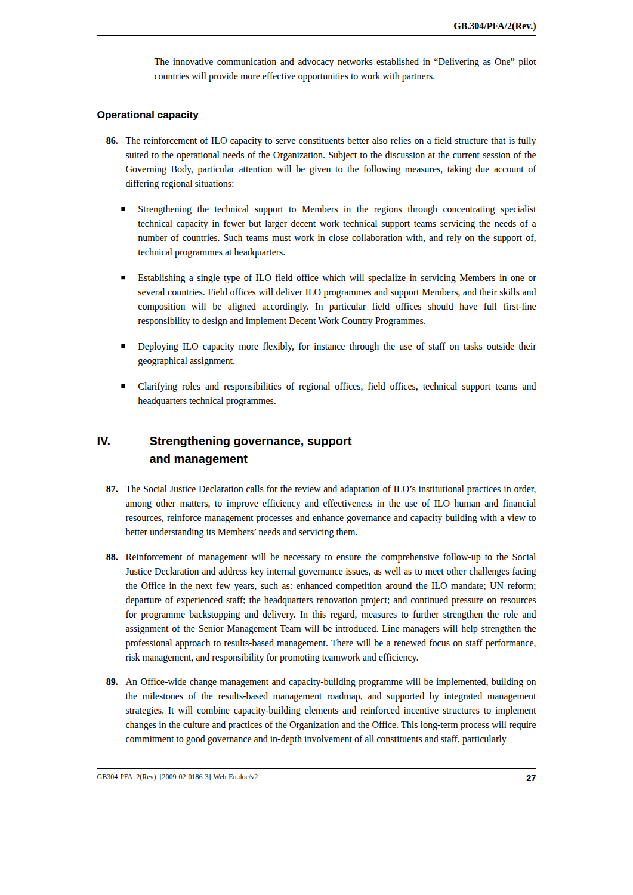GB.304/PFA/2(Rev.)
The innovative communication and advocacy networks established in “Delivering as One” pilot countries will provide more effective opportunities to work with partners.
Operational capacity
86.
The reinforcement of ILO capacity to serve constituents better also relies on a field structure that is fully suited to the operational needs of the Organization. Subject to the discussion at the current session of the Governing Body, particular attention will be given to the following measures, taking due account of differing regional situations:
■Strengthening the technical support to Members in the regions through concentrating specialist technical capacity in fewer but larger decent work technical support teams servicing the needs of a number of countries. Such teams must work in close collaboration with, and rely on the support of, technical programmes at headquarters.
■Establishing a single type of ILO field office which will specialize in servicing Members in one or several countries. Field offices will deliver ILO programmes and support Members, and their skills and composition will be aligned accordingly. In particular field offices should have full first-line responsibility to design and implement Decent Work Country Programmes.
■Deploying ILO capacity more flexibly, for instance through the use of staff on tasks outside their geographical assignment.
■Clarifying roles and responsibilities of regional offices, field offices, technical support teams and headquarters technical programmes.
IV. Strengthening governance, support
and management
87.
The Social Justice Declaration calls for the review and adaptation of ILO’s institutional practices in order, among other matters, to improve efficiency and effectiveness in the use of ILO human and financial resources, reinforce management processes and enhance governance and capacity building with a view to better understanding its Members’ needs and servicing them.
88.
Reinforcement of management will be necessary to ensure the comprehensive follow-up to the Social Justice Declaration and address key internal governance issues, as well as to meet other challenges facing the Office in the next few years, such as: enhanced competition around the ILO mandate; UN reform; departure of experienced staff; the headquarters renovation project; and continued pressure on resources for programme backstopping and delivery. In this regard, measures to further strengthen the role and assignment of the Senior Management Team will be introduced. Line managers will help strengthen the professional approach to results-based management. There will be a renewed focus on staff performance, risk management, and responsibility for promoting teamwork and efficiency.
89.
An Office-wide change management and capacity-building programme will be implemented, building on the milestones of the results-based management roadmap, and supported by integrated management strategies. It will combine capacity-building elements and reinforced incentive structures to implement changes in the culture and practices of the Organization and the Office. This long-term process will require commitment to good governance and in-depth involvement of all constituents and staff, particularly
GB304-PFA_2(Rev)_[2009-02-0186-3]-Web-En.doc/v2 27